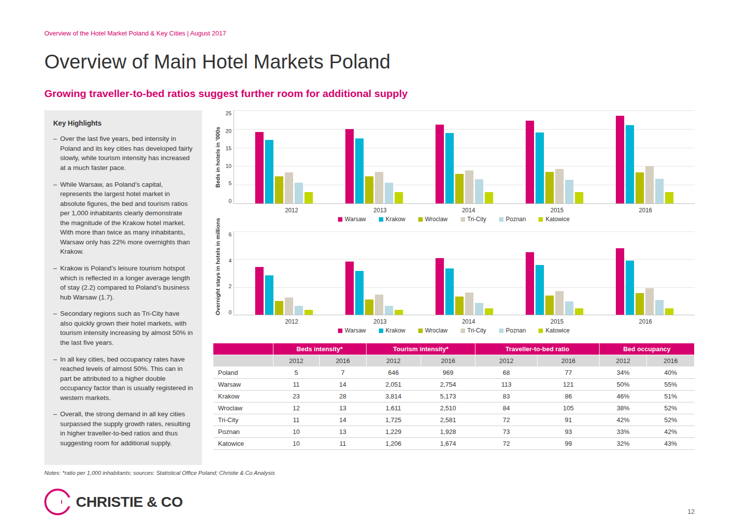Overview of the Hotel Market Poland & Key Cities | August 2017
Overview of Main Hotel Markets Poland
Growing traveller-to-bed ratios suggest further room for additional supply
Key Highlights
Over the last five years, bed intensity in Poland and its key cities has developed fairly slowly, while tourism intensity has increased at a much faster pace.
While Warsaw, as Poland’s capital, represents the largest hotel market in absolute figures, the bed and tourism ratios per 1,000 inhabitants clearly demonstrate the magnitude of the Krakow hotel market. With more than twice as many inhabitants, Warsaw only has 22% more overnights than Krakow.
Krakow is Poland’s leisure tourism hotspot which is reflected in a longer average length of stay (2.2) compared to Poland’s business hub Warsaw (1.7).
Secondary regions such as Tri-City have also quickly grown their hotel markets, with tourism intensity increasing by almost 50% in the last five years.
In all key cities, bed occupancy rates have reached levels of almost 50%. This can in part be attributed to a higher double occupancy factor than is usually registered in western markets.
Overall, the strong demand in all key cities surpassed the supply growth rates, resulting in higher traveller-to-bed ratios and thus suggesting room for additional supply.
Beds in hotels in '000s
2520151050
20122013201420152016
Warsaw Krakow Wroclaw Tri-City Poznan Katowice
Overnight stays in hotels in millions
6420
20122013201420152016
Warsaw Krakow Wroclaw Tri-City Poznan Katowice
| | Beds intensity* | Tourism intensity* | Traveller-to-bed ratio | Bed occupancy |
| --- | --- | --- | --- | --- |
| | 2012 | 2016 | 2012 | 2016 | 2012 | 2016 | 2012 | 2016 |
| Poland | 5 | 7 | 646 | 969 | 68 | 77 | 34% | 40% |
| Warsaw | 11 | 14 | 2,051 | 2,754 | 113 | 121 | 50% | 55% |
| Krakow | 23 | 28 | 3,814 | 5,173 | 83 | 86 | 46% | 51% |
| Wroclaw | 12 | 13 | 1,611 | 2,510 | 84 | 105 | 38% | 52% |
| Tri-City | 11 | 14 | 1,725 | 2,581 | 72 | 91 | 42% | 52% |
| Poznan | 10 | 13 | 1,229 | 1,928 | 73 | 93 | 33% | 42% |
| Katowice | 10 | 11 | 1,206 | 1,674 | 72 | 99 | 32% | 43% |
Notes: *ratio per 1,000 inhabitants; sources: Statistical Office Poland; Christie & Co Analysis
CHRISTIE & CO
12